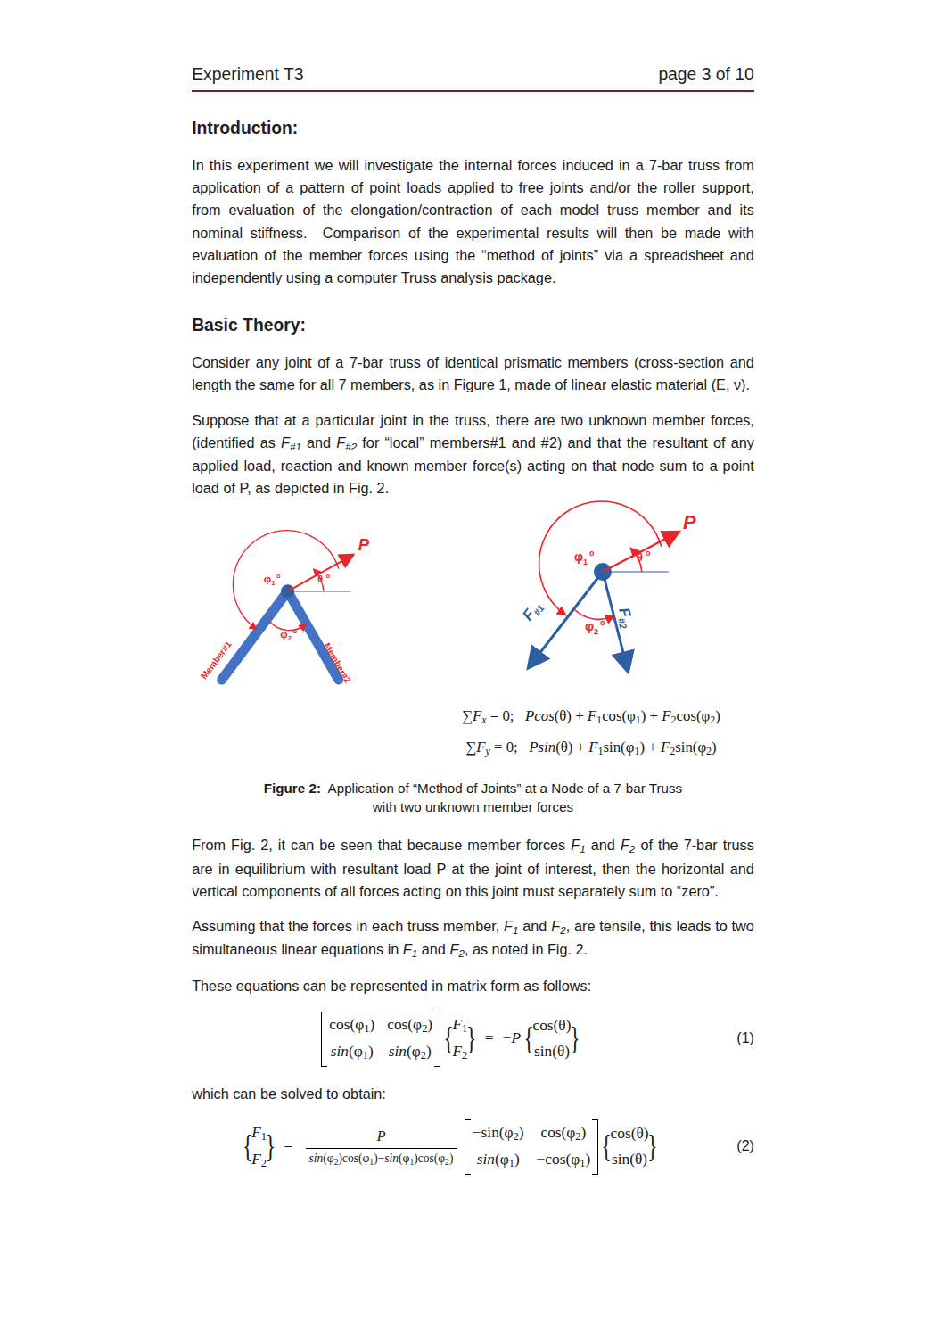Experiment T3
page 3 of 10
Introduction:
In this experiment we will investigate the internal forces induced in a 7-bar truss from application of a pattern of point loads applied to free joints and/or the roller support, from evaluation of the elongation/contraction of each model truss member and its nominal stiffness. Comparison of the experimental results will then be made with evaluation of the member forces using the “method of joints” via a spreadsheet and independently using a computer Truss analysis package.
Basic Theory:
Consider any joint of a 7-bar truss of identical prismatic members (cross-section and length the same for all 7 members, as in Figure 1, made of linear elastic material (E, ν).
Suppose that at a particular joint in the truss, there are two unknown member forces, (identified as F#1 and F#2 for “local” members#1 and #2) and that the resultant of any applied load, reaction and known member force(s) acting on that node sum to a point load of P, as depicted in Fig. 2.
P θ o φ 1 o φ 2 o Member#1 Member#2
P θ o φ 1 o F#1 F#2 φ 2 o
∑Fx = 0; Pcos(θ) + F 1cos(φ1) + F 2cos(φ2)
∑Fy = 0; Psin(θ) + F 1sin(φ1) + F 2sin(φ2)
Figure 2: Application of “Method of Joints” at a Node of a 7-bar Truss
with two unknown member forces
From Fig. 2, it can be seen that because member forces F1 and F2 of the 7-bar truss are in equilibrium with resultant load P at the joint of interest, then the horizontal and vertical components of all forces acting on this joint must separately sum to “zero”.
Assuming that the forces in each truss member, F1 and F2, are tensile, this leads to two simultaneous linear equations in F1 and F2, as noted in Fig. 2.
These equations can be represented in matrix form as follows:
cos(φ1) cos(φ2) sin(φ1) sin(φ2) F 1 F 2 = −P cos(θ) sin(θ)
(1)
which can be solved to obtain:
F 1 F 2 = P sin(φ2)cos(φ1)−sin(φ1)cos(φ2) −sin(φ2) cos(φ2) sin(φ1)−cos(φ1) cos(θ) sin(θ)
(2)